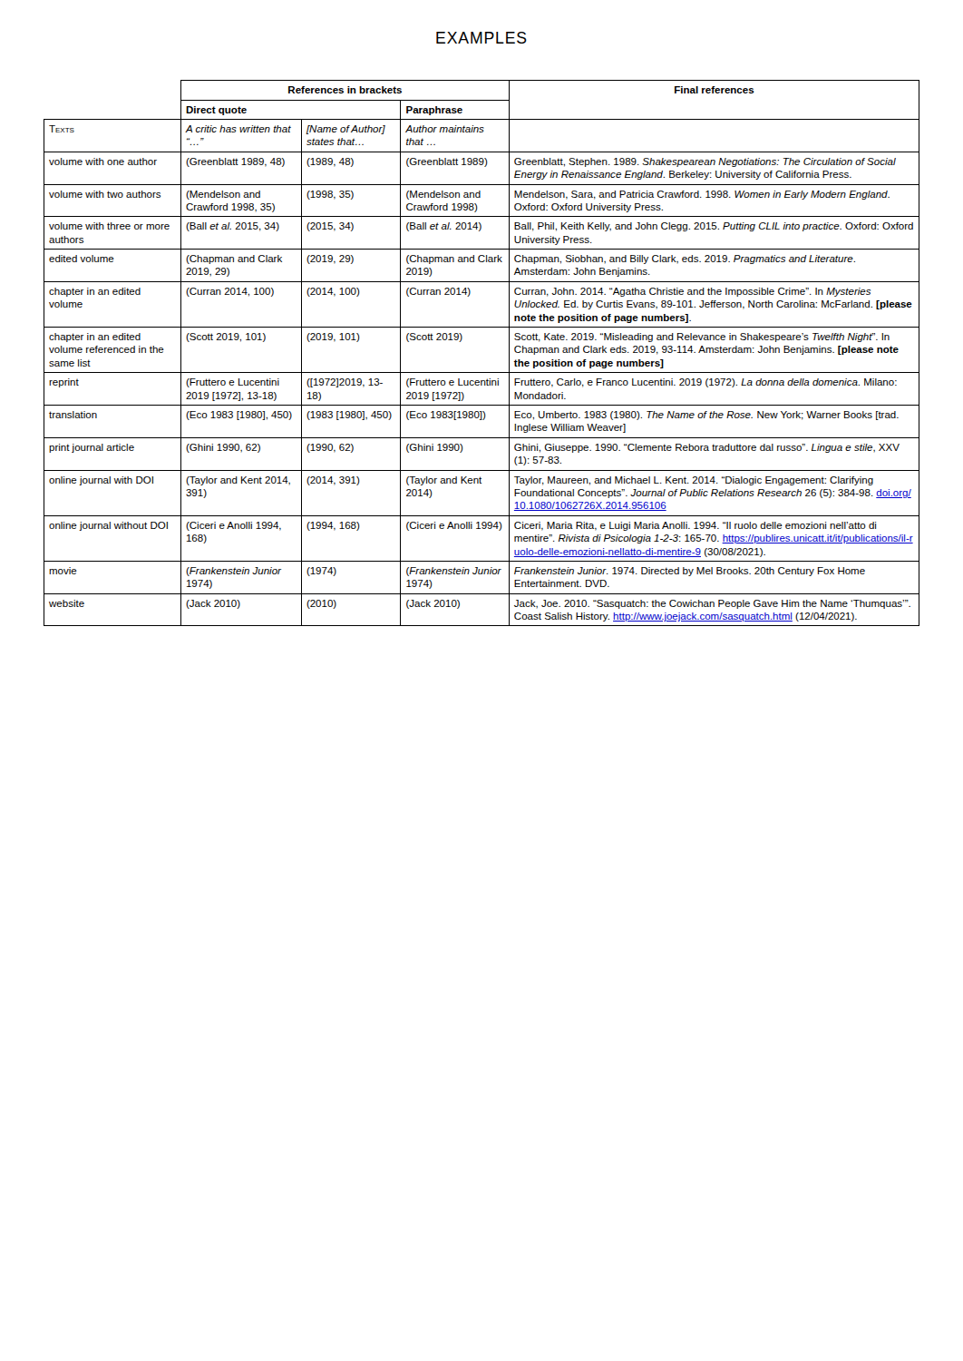EXAMPLES
| | References in brackets | Final references |
| --- | --- | --- |
| Direct quote | Paraphrase |
| Texts | A critic has written that “…” | [Name of Author] states that… | Author maintains that … | |
| volume with one author | (Greenblatt 1989, 48) | (1989, 48) | (Greenblatt 1989) | Greenblatt, Stephen. 1989. Shakespearean Negotiations: The Circulation of Social Energy in Renaissance England . Berkeley: University of California Press. |
| volume with two authors | (Mendelson and Crawford 1998, 35) | (1998, 35) | (Mendelson and Crawford 1998) | Mendelson, Sara, and Patricia Crawford. 1998. Women in Early Modern England . Oxford: Oxford University Press. |
| volume with three or more authors | (Ball et al. 2015, 34) | (2015, 34) | (Ball et al. 2014) | Ball, Phil, Keith Kelly, and John Clegg. 2015. Putting CLIL into practice . Oxford: Oxford University Press. |
| edited volume | (Chapman and Clark 2019, 29) | (2019, 29) | (Chapman and Clark 2019) | Chapman, Siobhan, and Billy Clark, eds. 2019. Pragmatics and Literature . Amsterdam: John Benjamins. |
| chapter in an edited volume | (Curran 2014, 100) | (2014, 100) | (Curran 2014) | Curran, John. 2014. “Agatha Christie and the Impossible Crime”. In Mysteries Unlocked. Ed. by Curtis Evans, 89-101. Jefferson, North Carolina: McFarland. [please note the position of page numbers] . |
| chapter in an edited volume referenced in the same list | (Scott 2019, 101) | (2019, 101) | (Scott 2019) | Scott, Kate. 2019. “Misleading and Relevance in Shakespeare’s Twelfth Night ”. In Chapman and Clark eds. 2019, 93-114. Amsterdam: John Benjamins. [please note the position of page numbers] |
| reprint | (Fruttero e Lucentini 2019 [1972], 13-18) | ([1972]2019, 13-18) | (Fruttero e Lucentini 2019 [1972]) | Fruttero, Carlo, e Franco Lucentini. 2019 (1972). La donna della domenica . Milano: Mondadori. |
| translation | (Eco 1983 [1980], 450) | (1983 [1980], 450) | (Eco 1983[1980]) | Eco, Umberto. 1983 (1980). The Name of the Rose. New York; Warner Books [trad. Inglese William Weaver] |
| print journal article | (Ghini 1990, 62) | (1990, 62) | (Ghini 1990) | Ghini, Giuseppe. 1990. “Clemente Rebora traduttore dal russo”. Lingua e stile , XXV (1): 57-83. |
| online journal with DOI | (Taylor and Kent 2014, 391) | (2014, 391) | (Taylor and Kent 2014) | Taylor, Maureen, and Michael L. Kent. 2014. “Dialogic Engagement: Clarifying Foundational Concepts”. Journal of Public Relations Research 26 (5): 384-98. doi.org/10.1080/1062726X.2014.956106 |
| online journal without DOI | (Ciceri e Anolli 1994, 168) | (1994, 168) | (Ciceri e Anolli 1994) | Ciceri, Maria Rita, e Luigi Maria Anolli. 1994. “Il ruolo delle emozioni nell’atto di mentire”. Rivista di Psicologia 1-2-3 : 165-70. https://publires.unicatt.it/it/publications/il-ruolo-delle-emozioni-nellatto-di-mentire-9 (30/08/2021). |
| movie | ( Frankenstein Junior 1974) | (1974) | ( Frankenstein Junior 1974) | Frankenstein Junior . 1974. Directed by Mel Brooks. 20th Century Fox Home Entertainment. DVD. |
| website | (Jack 2010) | (2010) | (Jack 2010) | Jack, Joe. 2010. “Sasquatch: the Cowichan People Gave Him the Name ‘Thumquas’”. Coast Salish History. http://www.joejack.com/sasquatch.html (12/04/2021). |